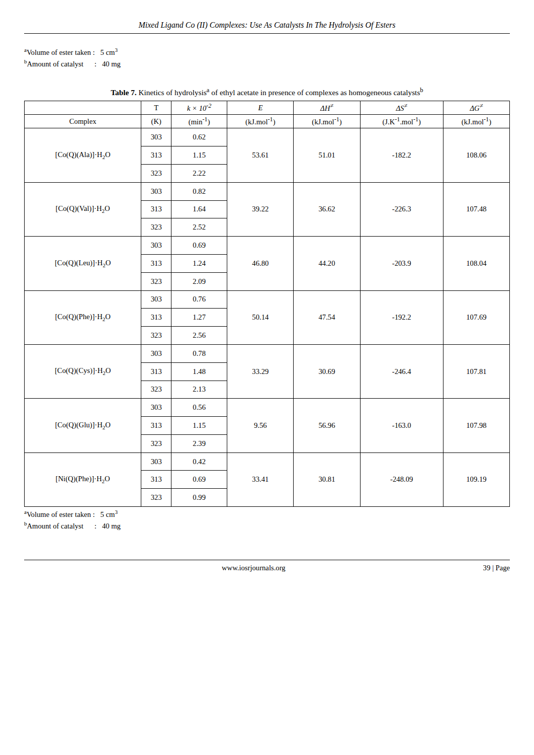Mixed Ligand Co (II) Complexes: Use As Catalysts In The Hydrolysis Of Esters
aVolume of ester taken : 5 cm3
bAmount of catalyst : 40 mg
Table 7. Kinetics of hydrolysisa of ethyl acetate in presence of complexes as homogeneous catalystsb
| | T | k × 10 -2 | E | Δ H ≠ | Δ S ≠ | Δ G ≠ |
| --- | --- | --- | --- | --- | --- | --- |
| Complex | (K) | (min -1 ) | (kJ.mol -1 ) | (kJ.mol -1 ) | (J.K -1 .mol -1 ) | (kJ.mol -1 ) |
| [Co(Q)(Ala)]·H 2 O | 303 | 0.62 | 53.61 | 51.01 | -182.2 | 108.06 |
| 313 | 1.15 |
| 323 | 2.22 |
| [Co(Q)(Val)]·H 2 O | 303 | 0.82 | 39.22 | 36.62 | -226.3 | 107.48 |
| 313 | 1.64 |
| 323 | 2.52 |
| [Co(Q)(Leu)]·H 2 O | 303 | 0.69 | 46.80 | 44.20 | -203.9 | 108.04 |
| 313 | 1.24 |
| 323 | 2.09 |
| [Co(Q)(Phe)]·H 2 O | 303 | 0.76 | 50.14 | 47.54 | -192.2 | 107.69 |
| 313 | 1.27 |
| 323 | 2.56 |
| [Co(Q)(Cys)]·H 2 O | 303 | 0.78 | 33.29 | 30.69 | -246.4 | 107.81 |
| 313 | 1.48 |
| 323 | 2.13 |
| [Co(Q)(Glu)]·H 2 O | 303 | 0.56 | 9.56 | 56.96 | -163.0 | 107.98 |
| 313 | 1.15 |
| 323 | 2.39 |
| [Ni(Q)(Phe)]·H 2 O | 303 | 0.42 | 33.41 | 30.81 | -248.09 | 109.19 |
| 313 | 0.69 |
| 323 | 0.99 |
aVolume of ester taken : 5 cm3
bAmount of catalyst : 40 mg
www.iosrjournals.org
39 | Page